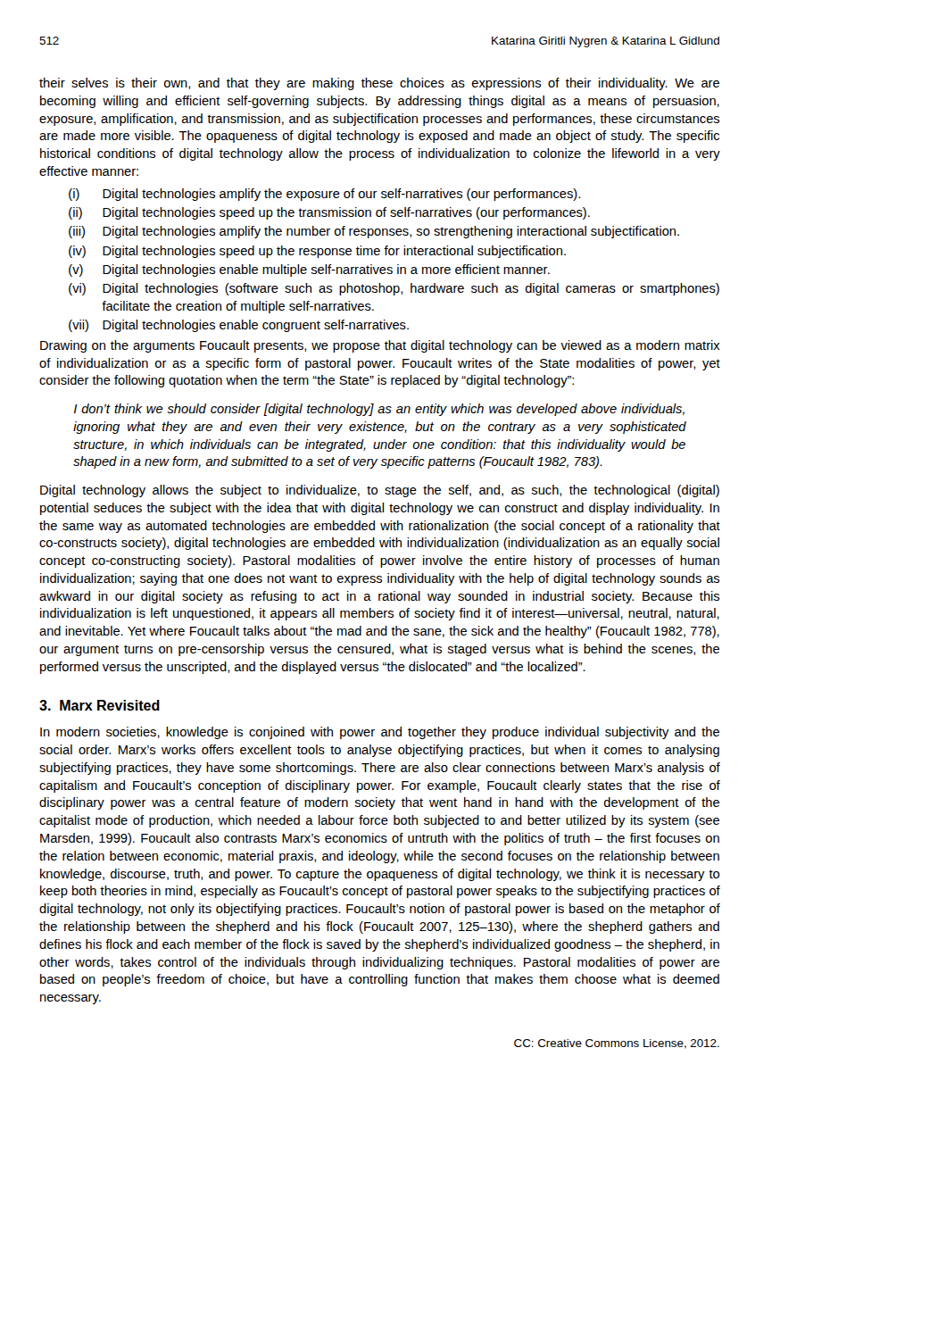512 Katarina Giritli Nygren & Katarina L Gidlund
their selves is their own, and that they are making these choices as expressions of their individuality. We are becoming willing and efficient self-governing subjects. By addressing things digital as a means of persuasion, exposure, amplification, and transmission, and as subjectification processes and performances, these circumstances are made more visible. The opaqueness of digital technology is exposed and made an object of study. The specific historical conditions of digital technology allow the process of individualization to colonize the lifeworld in a very effective manner:
(i) Digital technologies amplify the exposure of our self-narratives (our performances).
(ii) Digital technologies speed up the transmission of self-narratives (our performances).
(iii) Digital technologies amplify the number of responses, so strengthening interactional subjectification.
(iv) Digital technologies speed up the response time for interactional subjectification.
(v) Digital technologies enable multiple self-narratives in a more efficient manner.
(vi) Digital technologies (software such as photoshop, hardware such as digital cameras or smartphones) facilitate the creation of multiple self-narratives.
(vii) Digital technologies enable congruent self-narratives.
Drawing on the arguments Foucault presents, we propose that digital technology can be viewed as a modern matrix of individualization or as a specific form of pastoral power. Foucault writes of the State modalities of power, yet consider the following quotation when the term “the State” is replaced by “digital technology”:
I don’t think we should consider [digital technology] as an entity which was developed above individuals, ignoring what they are and even their very existence, but on the contrary as a very sophisticated structure, in which individuals can be integrated, under one condition: that this individuality would be shaped in a new form, and submitted to a set of very specific patterns (Foucault 1982, 783).
Digital technology allows the subject to individualize, to stage the self, and, as such, the technological (digital) potential seduces the subject with the idea that with digital technology we can construct and display individuality. In the same way as automated technologies are embedded with rationalization (the social concept of a rationality that co-constructs society), digital technologies are embedded with individualization (individualization as an equally social concept co-constructing society). Pastoral modalities of power involve the entire history of processes of human individualization; saying that one does not want to express individuality with the help of digital technology sounds as awkward in our digital society as refusing to act in a rational way sounded in industrial society. Because this individualization is left unquestioned, it appears all members of society find it of interest—universal, neutral, natural, and inevitable. Yet where Foucault talks about “the mad and the sane, the sick and the healthy” (Foucault 1982, 778), our argument turns on pre-censorship versus the censured, what is staged versus what is behind the scenes, the performed versus the unscripted, and the displayed versus “the dislocated” and “the localized”.
3. Marx Revisited
In modern societies, knowledge is conjoined with power and together they produce individual subjectivity and the social order. Marx’s works offers excellent tools to analyse objectifying practices, but when it comes to analysing subjectifying practices, they have some shortcomings. There are also clear connections between Marx’s analysis of capitalism and Foucault’s conception of disciplinary power. For example, Foucault clearly states that the rise of disciplinary power was a central feature of modern society that went hand in hand with the development of the capitalist mode of production, which needed a labour force both subjected to and better utilized by its system (see Marsden, 1999). Foucault also contrasts Marx’s economics of untruth with the politics of truth – the first focuses on the relation between economic, material praxis, and ideology, while the second focuses on the relationship between knowledge, discourse, truth, and power. To capture the opaqueness of digital technology, we think it is necessary to keep both theories in mind, especially as Foucault’s concept of pastoral power speaks to the subjectifying practices of digital technology, not only its objectifying practices. Foucault’s notion of pastoral power is based on the metaphor of the relationship between the shepherd and his flock (Foucault 2007, 125–130), where the shepherd gathers and defines his flock and each member of the flock is saved by the shepherd’s individualized goodness – the shepherd, in other words, takes control of the individuals through individualizing techniques. Pastoral modalities of power are based on people’s freedom of choice, but have a controlling function that makes them choose what is deemed necessary.
CC: Creative Commons License, 2012.